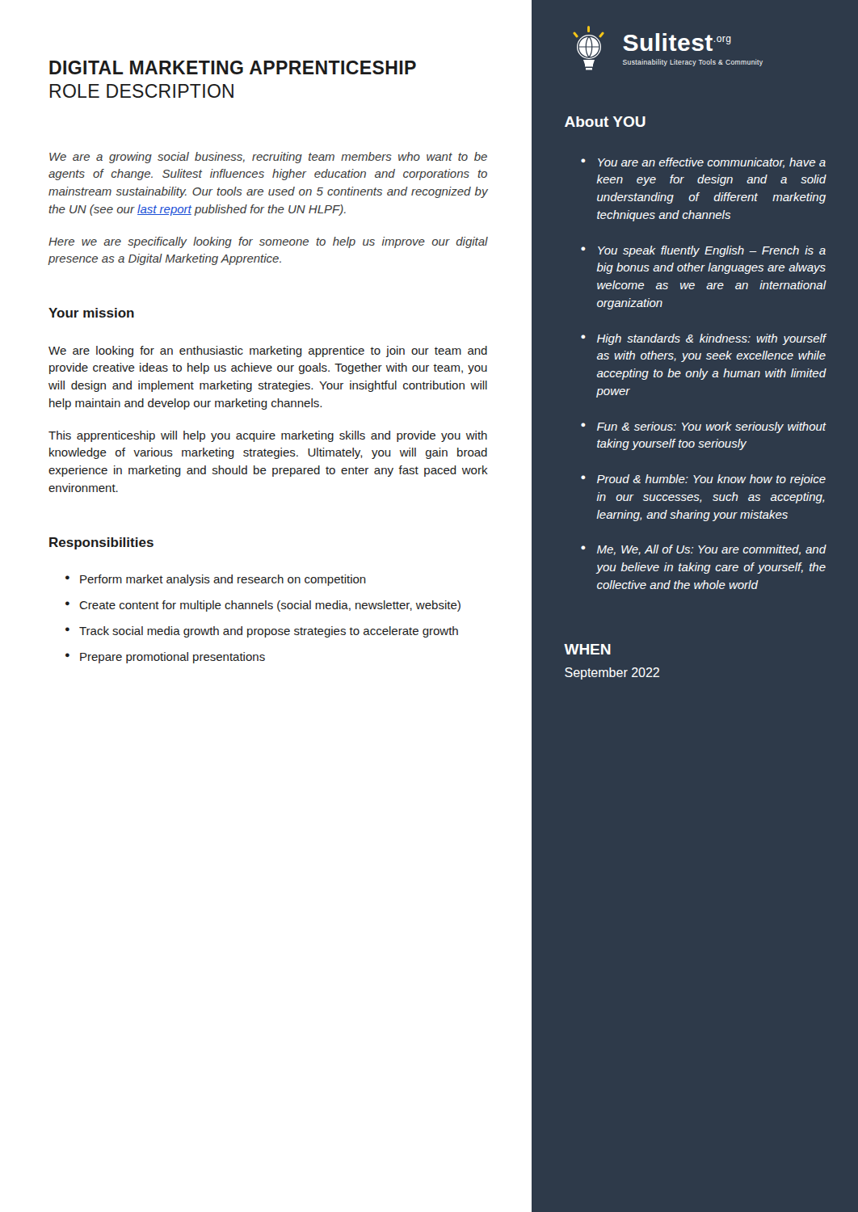DIGITAL MARKETING APPRENTICESHIP ROLE DESCRIPTION
We are a growing social business, recruiting team members who want to be agents of change. Sulitest influences higher education and corporations to mainstream sustainability. Our tools are used on 5 continents and recognized by the UN (see our last report published for the UN HLPF).
Here we are specifically looking for someone to help us improve our digital presence as a Digital Marketing Apprentice.
Your mission
We are looking for an enthusiastic marketing apprentice to join our team and provide creative ideas to help us achieve our goals. Together with our team, you will design and implement marketing strategies. Your insightful contribution will help maintain and develop our marketing channels.
This apprenticeship will help you acquire marketing skills and provide you with knowledge of various marketing strategies. Ultimately, you will gain broad experience in marketing and should be prepared to enter any fast paced work environment.
Responsibilities
Perform market analysis and research on competition
Create content for multiple channels (social media, newsletter, website)
Track social media growth and propose strategies to accelerate growth
Prepare promotional presentations
Sulitest.org
Sustainability Literacy Tools & Community
About YOU
You are an effective communicator, have a keen eye for design and a solid understanding of different marketing techniques and channels
You speak fluently English – French is a big bonus and other languages are always welcome as we are an international organization
High standards & kindness: with yourself as with others, you seek excellence while accepting to be only a human with limited power
Fun & serious: You work seriously without taking yourself too seriously
Proud & humble: You know how to rejoice in our successes, such as accepting, learning, and sharing your mistakes
Me, We, All of Us: You are committed, and you believe in taking care of yourself, the collective and the whole world
WHEN
September 2022